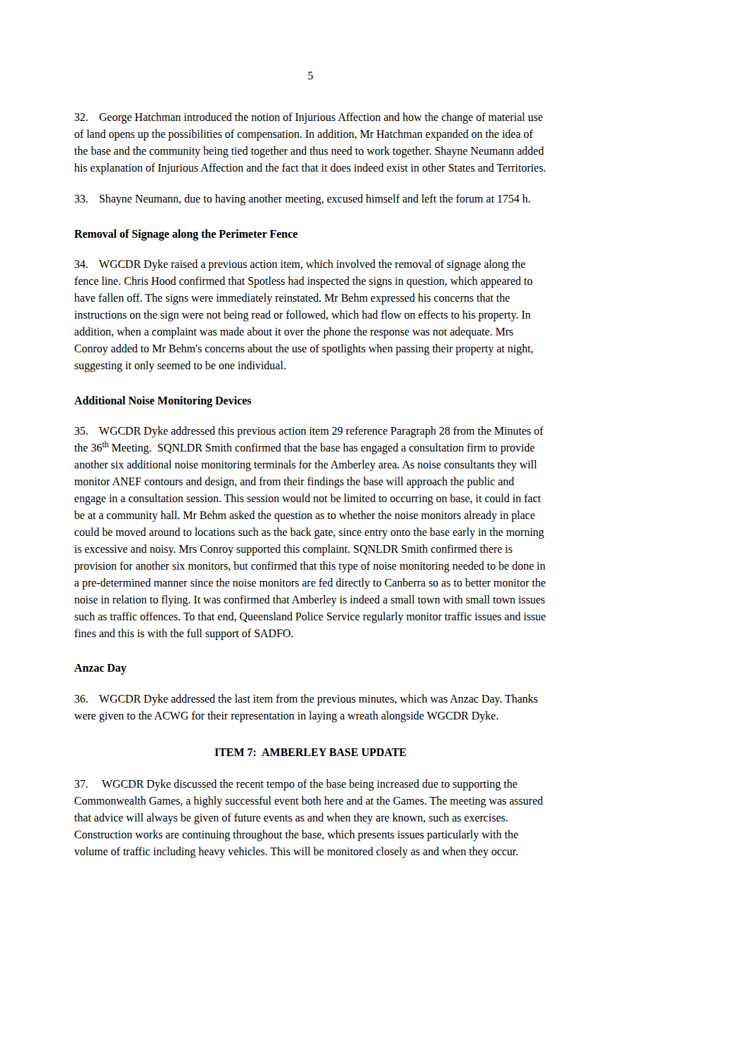5
32. George Hatchman introduced the notion of Injurious Affection and how the change of material use of land opens up the possibilities of compensation. In addition, Mr Hatchman expanded on the idea of the base and the community being tied together and thus need to work together. Shayne Neumann added his explanation of Injurious Affection and the fact that it does indeed exist in other States and Territories.
33. Shayne Neumann, due to having another meeting, excused himself and left the forum at 1754 h.
Removal of Signage along the Perimeter Fence
34. WGCDR Dyke raised a previous action item, which involved the removal of signage along the fence line. Chris Hood confirmed that Spotless had inspected the signs in question, which appeared to have fallen off. The signs were immediately reinstated. Mr Behm expressed his concerns that the instructions on the sign were not being read or followed, which had flow on effects to his property. In addition, when a complaint was made about it over the phone the response was not adequate. Mrs Conroy added to Mr Behm's concerns about the use of spotlights when passing their property at night, suggesting it only seemed to be one individual.
Additional Noise Monitoring Devices
35. WGCDR Dyke addressed this previous action item 29 reference Paragraph 28 from the Minutes of the 36th Meeting. SQNLDR Smith confirmed that the base has engaged a consultation firm to provide another six additional noise monitoring terminals for the Amberley area. As noise consultants they will monitor ANEF contours and design, and from their findings the base will approach the public and engage in a consultation session. This session would not be limited to occurring on base, it could in fact be at a community hall. Mr Behm asked the question as to whether the noise monitors already in place could be moved around to locations such as the back gate, since entry onto the base early in the morning is excessive and noisy. Mrs Conroy supported this complaint. SQNLDR Smith confirmed there is provision for another six monitors, but confirmed that this type of noise monitoring needed to be done in a pre-determined manner since the noise monitors are fed directly to Canberra so as to better monitor the noise in relation to flying. It was confirmed that Amberley is indeed a small town with small town issues such as traffic offences. To that end, Queensland Police Service regularly monitor traffic issues and issue fines and this is with the full support of SADFO.
Anzac Day
36. WGCDR Dyke addressed the last item from the previous minutes, which was Anzac Day. Thanks were given to the ACWG for their representation in laying a wreath alongside WGCDR Dyke.
ITEM 7: AMBERLEY BASE UPDATE
37. WGCDR Dyke discussed the recent tempo of the base being increased due to supporting the Commonwealth Games, a highly successful event both here and at the Games. The meeting was assured that advice will always be given of future events as and when they are known, such as exercises. Construction works are continuing throughout the base, which presents issues particularly with the volume of traffic including heavy vehicles. This will be monitored closely as and when they occur.